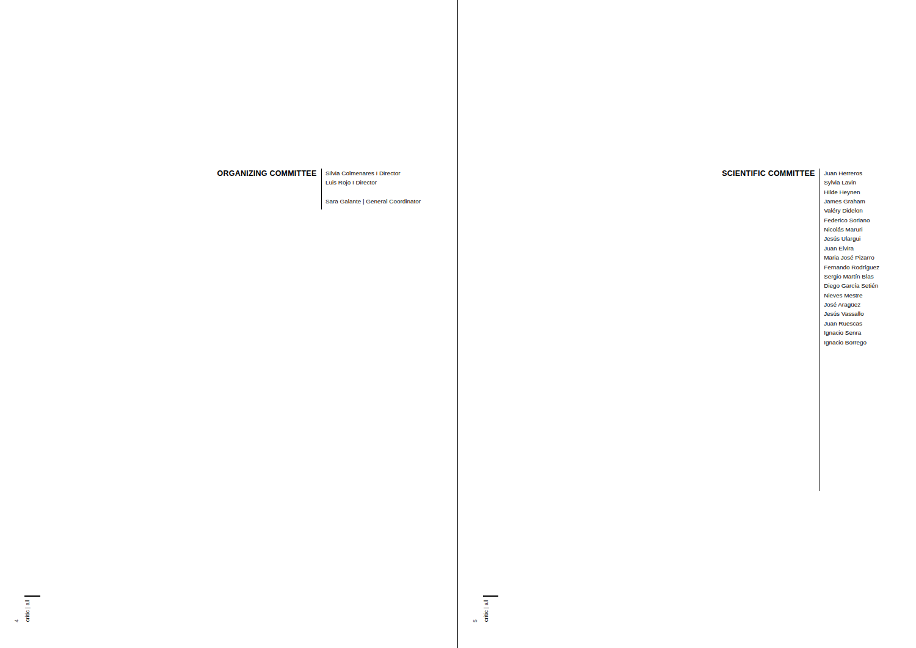ORGANIZING COMMITTEE
Silvia Colmenares I Director
Luis Rojo I Director
Sara Galante | General Coordinator
4
critic | all
SCIENTIFIC COMMITTEE
Juan Herreros
Sylvia Lavin
Hilde Heynen
James Graham
Valéry Didelon
Federico Soriano
Nicolás Maruri
Jesús Ulargui
Juan Elvira
Maria José Pizarro
Fernando Rodríguez
Sergio Martín Blas
Diego García Setién
Nieves Mestre
José Aragüez
Jesús Vassallo
Juan Ruescas
Ignacio Senra
Ignacio Borrego
5
critic | all